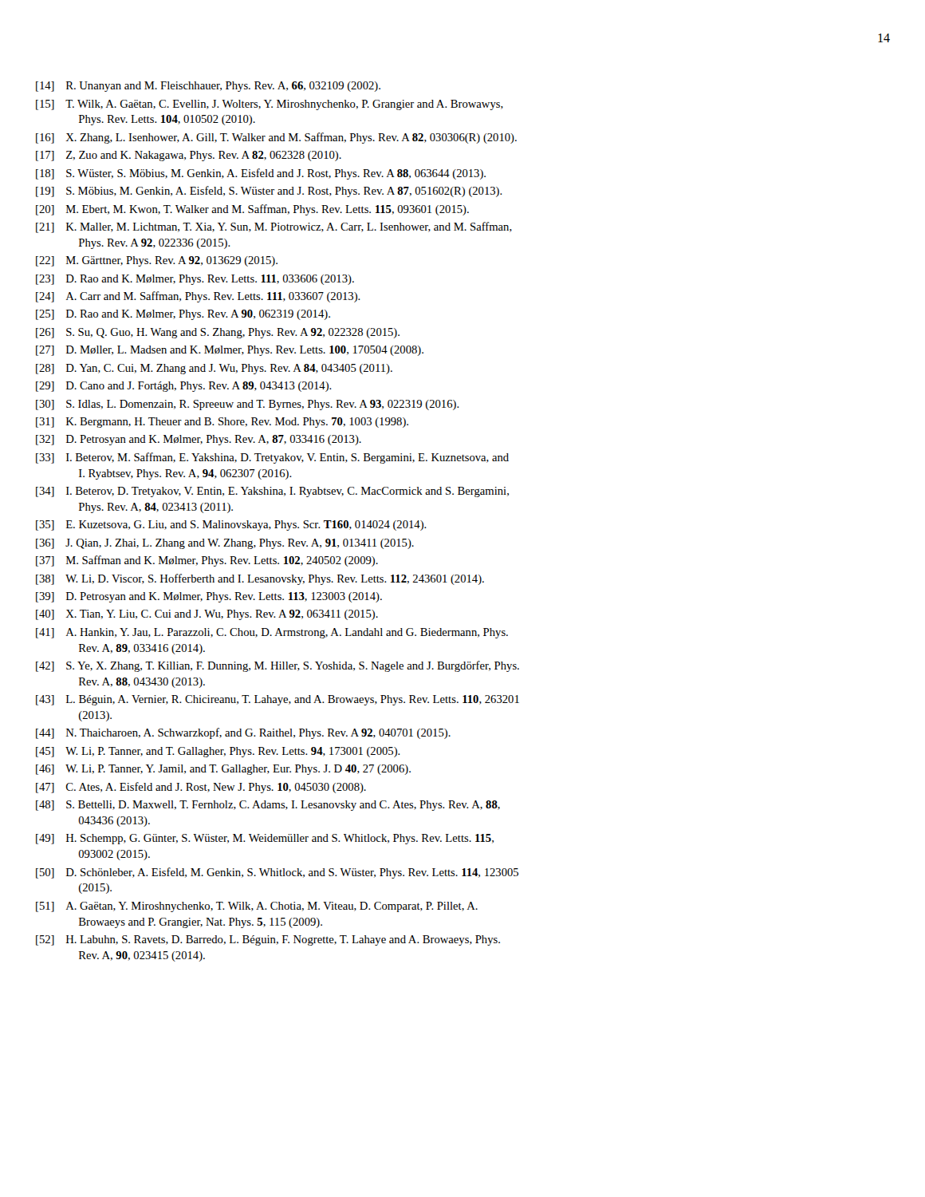14
[14] R. Unanyan and M. Fleischhauer, Phys. Rev. A, 66, 032109 (2002).
[15] T. Wilk, A. Gaëtan, C. Evellin, J. Wolters, Y. Miroshnychenko, P. Grangier and A. Browawys, Phys. Rev. Letts. 104, 010502 (2010).
[16] X. Zhang, L. Isenhower, A. Gill, T. Walker and M. Saffman, Phys. Rev. A 82, 030306(R) (2010).
[17] Z, Zuo and K. Nakagawa, Phys. Rev. A 82, 062328 (2010).
[18] S. Wüster, S. Möbius, M. Genkin, A. Eisfeld and J. Rost, Phys. Rev. A 88, 063644 (2013).
[19] S. Möbius, M. Genkin, A. Eisfeld, S. Wüster and J. Rost, Phys. Rev. A 87, 051602(R) (2013).
[20] M. Ebert, M. Kwon, T. Walker and M. Saffman, Phys. Rev. Letts. 115, 093601 (2015).
[21] K. Maller, M. Lichtman, T. Xia, Y. Sun, M. Piotrowicz, A. Carr, L. Isenhower, and M. Saffman, Phys. Rev. A 92, 022336 (2015).
[22] M. Gärttner, Phys. Rev. A 92, 013629 (2015).
[23] D. Rao and K. Mølmer, Phys. Rev. Letts. 111, 033606 (2013).
[24] A. Carr and M. Saffman, Phys. Rev. Letts. 111, 033607 (2013).
[25] D. Rao and K. Mølmer, Phys. Rev. A 90, 062319 (2014).
[26] S. Su, Q. Guo, H. Wang and S. Zhang, Phys. Rev. A 92, 022328 (2015).
[27] D. Møller, L. Madsen and K. Mølmer, Phys. Rev. Letts. 100, 170504 (2008).
[28] D. Yan, C. Cui, M. Zhang and J. Wu, Phys. Rev. A 84, 043405 (2011).
[29] D. Cano and J. Fortágh, Phys. Rev. A 89, 043413 (2014).
[30] S. Idlas, L. Domenzain, R. Spreeuw and T. Byrnes, Phys. Rev. A 93, 022319 (2016).
[31] K. Bergmann, H. Theuer and B. Shore, Rev. Mod. Phys. 70, 1003 (1998).
[32] D. Petrosyan and K. Mølmer, Phys. Rev. A, 87, 033416 (2013).
[33] I. Beterov, M. Saffman, E. Yakshina, D. Tretyakov, V. Entin, S. Bergamini, E. Kuznetsova, and I. Ryabtsev, Phys. Rev. A, 94, 062307 (2016).
[34] I. Beterov, D. Tretyakov, V. Entin, E. Yakshina, I. Ryabtsev, C. MacCormick and S. Bergamini, Phys. Rev. A, 84, 023413 (2011).
[35] E. Kuzetsova, G. Liu, and S. Malinovskaya, Phys. Scr. T160, 014024 (2014).
[36] J. Qian, J. Zhai, L. Zhang and W. Zhang, Phys. Rev. A, 91, 013411 (2015).
[37] M. Saffman and K. Mølmer, Phys. Rev. Letts. 102, 240502 (2009).
[38] W. Li, D. Viscor, S. Hofferberth and I. Lesanovsky, Phys. Rev. Letts. 112, 243601 (2014).
[39] D. Petrosyan and K. Mølmer, Phys. Rev. Letts. 113, 123003 (2014).
[40] X. Tian, Y. Liu, C. Cui and J. Wu, Phys. Rev. A 92, 063411 (2015).
[41] A. Hankin, Y. Jau, L. Parazzoli, C. Chou, D. Armstrong, A. Landahl and G. Biedermann, Phys. Rev. A, 89, 033416 (2014).
[42] S. Ye, X. Zhang, T. Killian, F. Dunning, M. Hiller, S. Yoshida, S. Nagele and J. Burgdörfer, Phys. Rev. A, 88, 043430 (2013).
[43] L. Béguin, A. Vernier, R. Chicireanu, T. Lahaye, and A. Browaeys, Phys. Rev. Letts. 110, 263201 (2013).
[44] N. Thaicharoen, A. Schwarzkopf, and G. Raithel, Phys. Rev. A 92, 040701 (2015).
[45] W. Li, P. Tanner, and T. Gallagher, Phys. Rev. Letts. 94, 173001 (2005).
[46] W. Li, P. Tanner, Y. Jamil, and T. Gallagher, Eur. Phys. J. D 40, 27 (2006).
[47] C. Ates, A. Eisfeld and J. Rost, New J. Phys. 10, 045030 (2008).
[48] S. Bettelli, D. Maxwell, T. Fernholz, C. Adams, I. Lesanovsky and C. Ates, Phys. Rev. A, 88, 043436 (2013).
[49] H. Schempp, G. Günter, S. Wüster, M. Weidemüller and S. Whitlock, Phys. Rev. Letts. 115, 093002 (2015).
[50] D. Schönleber, A. Eisfeld, M. Genkin, S. Whitlock, and S. Wüster, Phys. Rev. Letts. 114, 123005 (2015).
[51] A. Gaëtan, Y. Miroshnychenko, T. Wilk, A. Chotia, M. Viteau, D. Comparat, P. Pillet, A. Browaeys and P. Grangier, Nat. Phys. 5, 115 (2009).
[52] H. Labuhn, S. Ravets, D. Barredo, L. Béguin, F. Nogrette, T. Lahaye and A. Browaeys, Phys. Rev. A, 90, 023415 (2014).